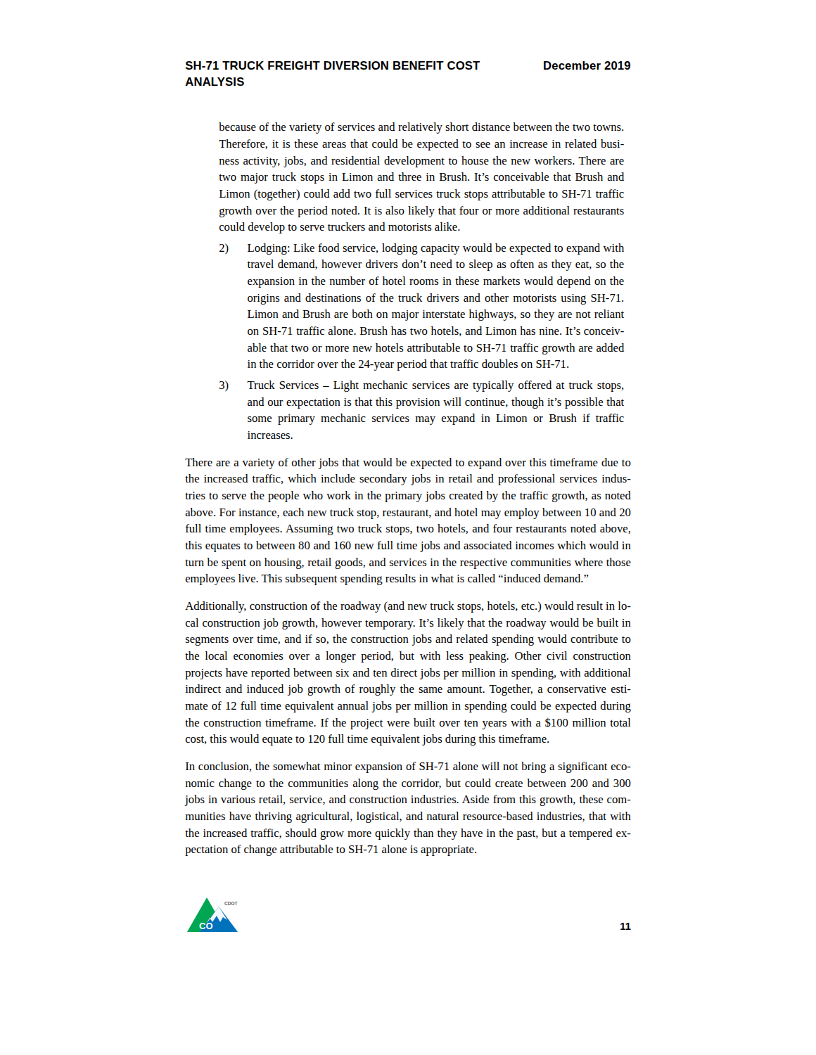SH-71 Truck Freight Diversion Benefit Cost Analysis
December 2019
because of the variety of services and relatively short distance between the two towns. Therefore, it is these areas that could be expected to see an increase in related business activity, jobs, and residential development to house the new workers. There are two major truck stops in Limon and three in Brush. It’s conceivable that Brush and Limon (together) could add two full services truck stops attributable to SH-71 traffic growth over the period noted. It is also likely that four or more additional restaurants could develop to serve truckers and motorists alike.
2) Lodging: Like food service, lodging capacity would be expected to expand with travel demand, however drivers don’t need to sleep as often as they eat, so the expansion in the number of hotel rooms in these markets would depend on the origins and destinations of the truck drivers and other motorists using SH-71. Limon and Brush are both on major interstate highways, so they are not reliant on SH-71 traffic alone. Brush has two hotels, and Limon has nine. It’s conceivable that two or more new hotels attributable to SH-71 traffic growth are added in the corridor over the 24-year period that traffic doubles on SH-71.
3) Truck Services – Light mechanic services are typically offered at truck stops, and our expectation is that this provision will continue, though it’s possible that some primary mechanic services may expand in Limon or Brush if traffic increases.
There are a variety of other jobs that would be expected to expand over this timeframe due to the increased traffic, which include secondary jobs in retail and professional services industries to serve the people who work in the primary jobs created by the traffic growth, as noted above. For instance, each new truck stop, restaurant, and hotel may employ between 10 and 20 full time employees. Assuming two truck stops, two hotels, and four restaurants noted above, this equates to between 80 and 160 new full time jobs and associated incomes which would in turn be spent on housing, retail goods, and services in the respective communities where those employees live. This subsequent spending results in what is called “induced demand.”
Additionally, construction of the roadway (and new truck stops, hotels, etc.) would result in local construction job growth, however temporary. It’s likely that the roadway would be built in segments over time, and if so, the construction jobs and related spending would contribute to the local economies over a longer period, but with less peaking. Other civil construction projects have reported between six and ten direct jobs per million in spending, with additional indirect and induced job growth of roughly the same amount. Together, a conservative estimate of 12 full time equivalent annual jobs per million in spending could be expected during the construction timeframe. If the project were built over ten years with a $100 million total cost, this would equate to 120 full time equivalent jobs during this timeframe.
In conclusion, the somewhat minor expansion of SH-71 alone will not bring a significant economic change to the communities along the corridor, but could create between 200 and 300 jobs in various retail, service, and construction industries. Aside from this growth, these communities have thriving agricultural, logistical, and natural resource-based industries, that with the increased traffic, should grow more quickly than they have in the past, but a tempered expectation of change attributable to SH-71 alone is appropriate.
CO CDOT
11